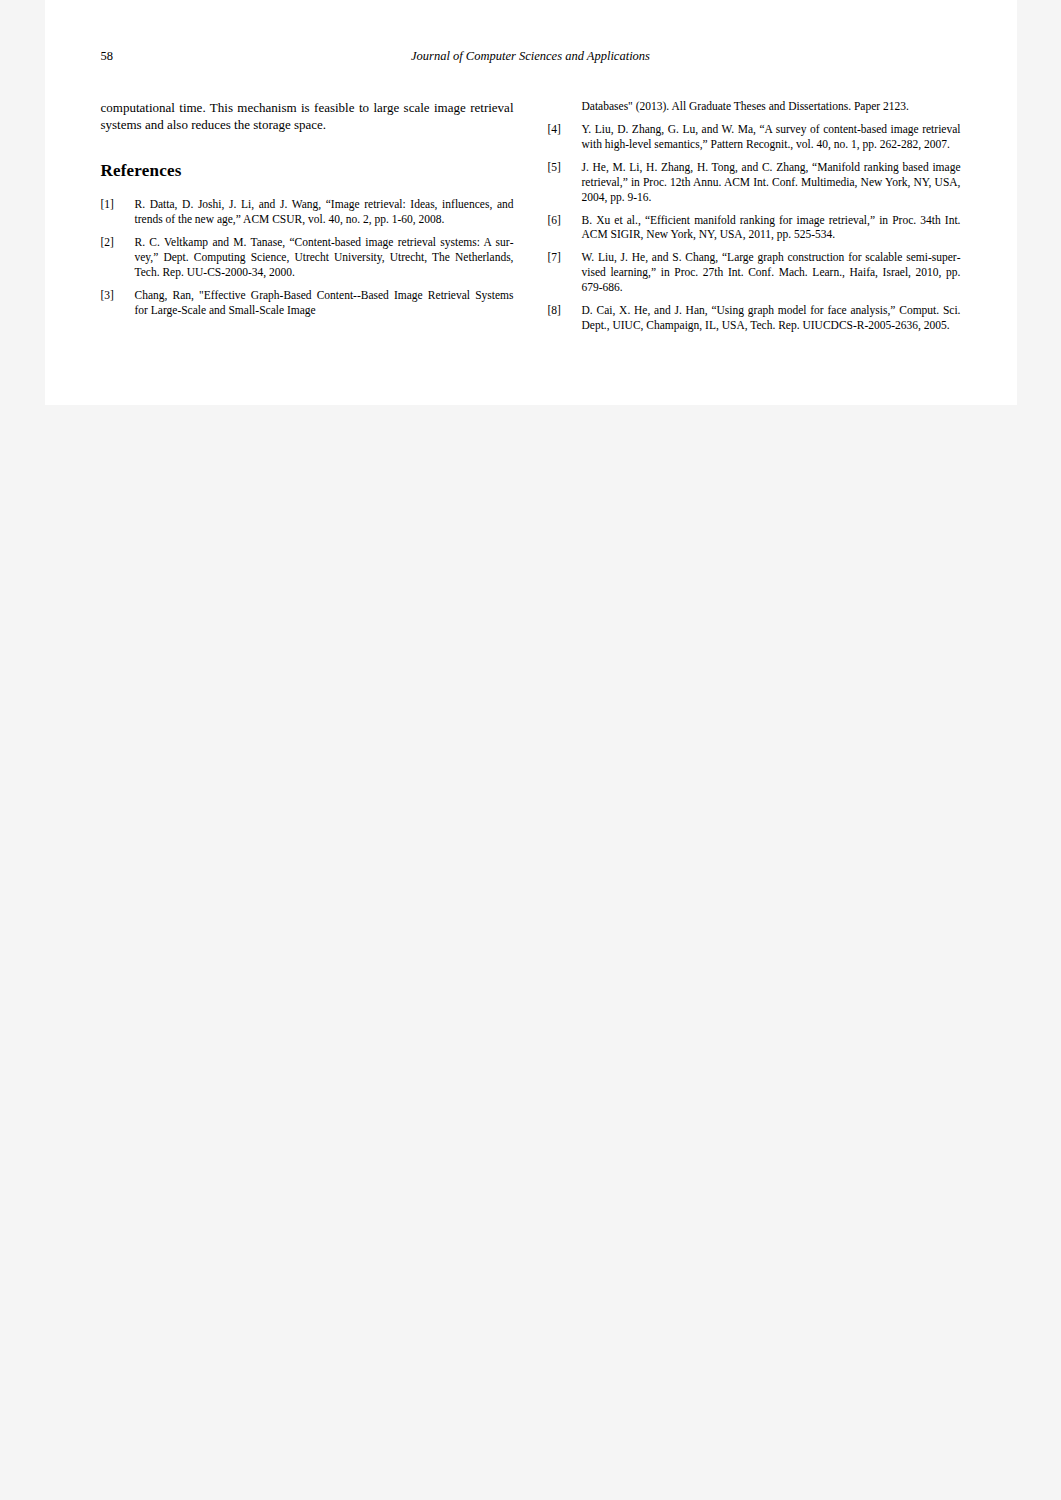58
Journal of Computer Sciences and Applications
computational time. This mechanism is feasible to large scale image retrieval systems and also reduces the storage space.
References
[1] R. Datta, D. Joshi, J. Li, and J. Wang, “Image retrieval: Ideas, influences, and trends of the new age,” ACM CSUR, vol. 40, no. 2, pp. 1-60, 2008.
[2] R. C. Veltkamp and M. Tanase, “Content-based image retrieval systems: A survey,” Dept. Computing Science, Utrecht University, Utrecht, The Netherlands, Tech. Rep. UU-CS-2000-34, 2000.
[3] Chang, Ran, "Effective Graph-Based Content--Based Image Retrieval Systems for Large-Scale and Small-Scale Image
Databases" (2013). All Graduate Theses and Dissertations. Paper 2123.
[4] Y. Liu, D. Zhang, G. Lu, and W. Ma, “A survey of content-based image retrieval with high-level semantics,” Pattern Recognit., vol. 40, no. 1, pp. 262-282, 2007.
[5] J. He, M. Li, H. Zhang, H. Tong, and C. Zhang, “Manifold ranking based image retrieval,” in Proc. 12th Annu. ACM Int. Conf. Multimedia, New York, NY, USA, 2004, pp. 9-16.
[6] B. Xu et al., “Efficient manifold ranking for image retrieval,” in Proc. 34th Int. ACM SIGIR, New York, NY, USA, 2011, pp. 525-534.
[7] W. Liu, J. He, and S. Chang, “Large graph construction for scalable semi-supervised learning,” in Proc. 27th Int. Conf. Mach. Learn., Haifa, Israel, 2010, pp. 679-686.
[8] D. Cai, X. He, and J. Han, “Using graph model for face analysis,” Comput. Sci. Dept., UIUC, Champaign, IL, USA, Tech. Rep. UIUCDCS-R-2005-2636, 2005.